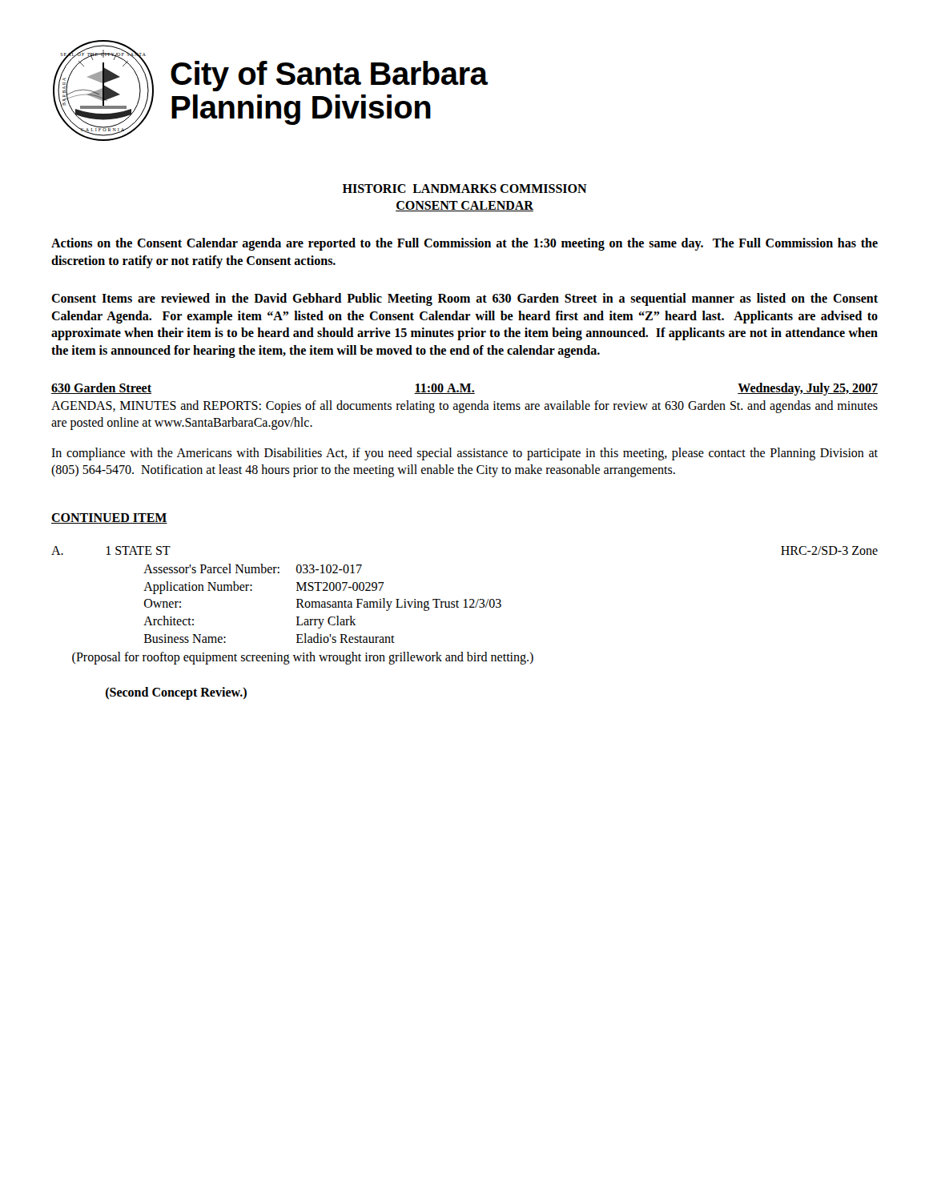SEAL OF THE CITY OF SANTA CALIFORNIA BARBARA
City of Santa Barbara
Planning Division
HISTORIC LANDMARKS COMMISSION
CONSENT CALENDAR
Actions on the Consent Calendar agenda are reported to the Full Commission at the 1:30 meeting on the same day. The Full Commission has the discretion to ratify or not ratify the Consent actions.
Consent Items are reviewed in the David Gebhard Public Meeting Room at 630 Garden Street in a sequential manner as listed on the Consent Calendar Agenda. For example item “A” listed on the Consent Calendar will be heard first and item “Z” heard last. Applicants are advised to approximate when their item is to be heard and should arrive 15 minutes prior to the item being announced. If applicants are not in attendance when the item is announced for hearing the item, the item will be moved to the end of the calendar agenda.
630 Garden Street 11:00 A.M. Wednesday, July 25, 2007
AGENDAS, MINUTES and REPORTS: Copies of all documents relating to agenda items are available for review at 630 Garden St. and agendas and minutes are posted online at www.SantaBarbaraCa.gov/hlc.
In compliance with the Americans with Disabilities Act, if you need special assistance to participate in this meeting, please contact the Planning Division at (805) 564-5470. Notification at least 48 hours prior to the meeting will enable the City to make reasonable arrangements.
CONTINUED ITEM
A. 1 STATE ST HRC-2/SD-3 Zone
| Assessor's Parcel Number: | 033-102-017 |
| Application Number: | MST2007-00297 |
| Owner: | Romasanta Family Living Trust 12/3/03 |
| Architect: | Larry Clark |
| Business Name: | Eladio's Restaurant |
(Proposal for rooftop equipment screening with wrought iron grillework and bird netting.)
(Second Concept Review.)